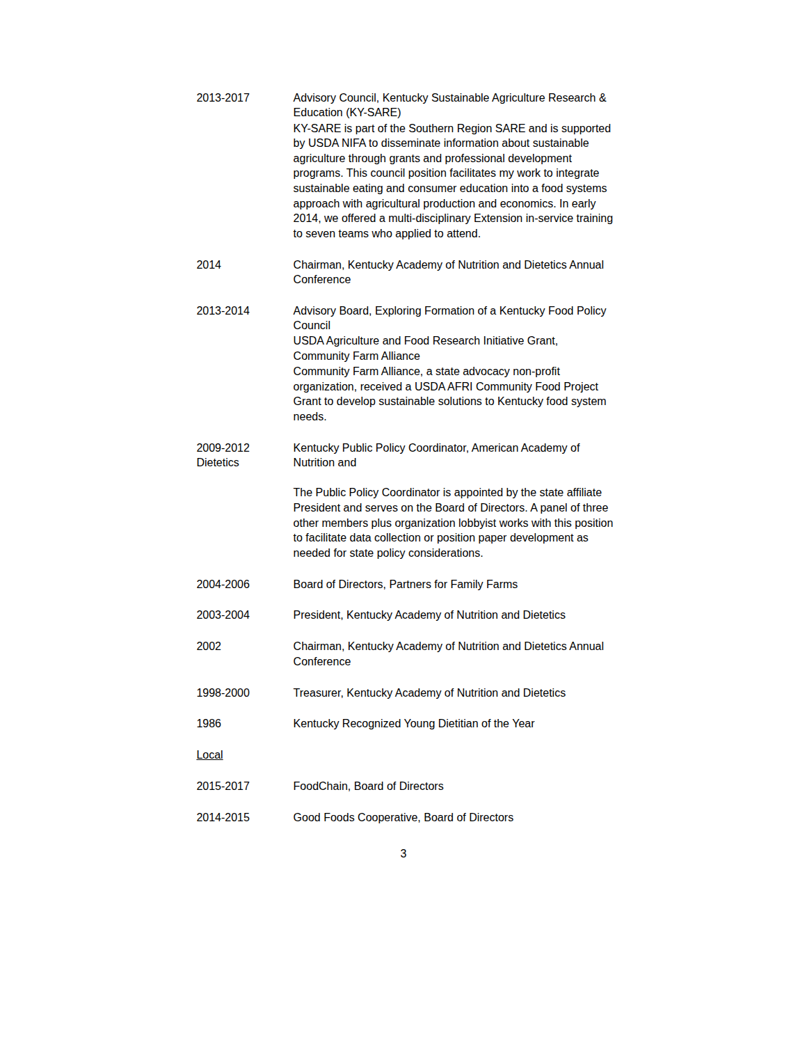2013-2017
Advisory Council, Kentucky Sustainable Agriculture Research & Education (KY-SARE)
KY-SARE is part of the Southern Region SARE and is supported by USDA NIFA to disseminate information about sustainable agriculture through grants and professional development programs. This council position facilitates my work to integrate sustainable eating and consumer education into a food systems approach with agricultural production and economics. In early 2014, we offered a multi-disciplinary Extension in-service training to seven teams who applied to attend.
2014
Chairman, Kentucky Academy of Nutrition and Dietetics Annual Conference
2013-2014
Advisory Board, Exploring Formation of a Kentucky Food Policy Council
USDA Agriculture and Food Research Initiative Grant, Community Farm Alliance
Community Farm Alliance, a state advocacy non-profit organization, received a USDA AFRI Community Food Project Grant to develop sustainable solutions to Kentucky food system needs.
2009-2012
Dietetics
Kentucky Public Policy Coordinator, American Academy of Nutrition and
The Public Policy Coordinator is appointed by the state affiliate President and serves on the Board of Directors. A panel of three other members plus organization lobbyist works with this position to facilitate data collection or position paper development as needed for state policy considerations.
2004-2006
Board of Directors, Partners for Family Farms
2003-2004
President, Kentucky Academy of Nutrition and Dietetics
2002
Chairman, Kentucky Academy of Nutrition and Dietetics Annual Conference
1998-2000
Treasurer, Kentucky Academy of Nutrition and Dietetics
1986
Kentucky Recognized Young Dietitian of the Year
Local
2015-2017
FoodChain, Board of Directors
2014-2015
Good Foods Cooperative, Board of Directors
3